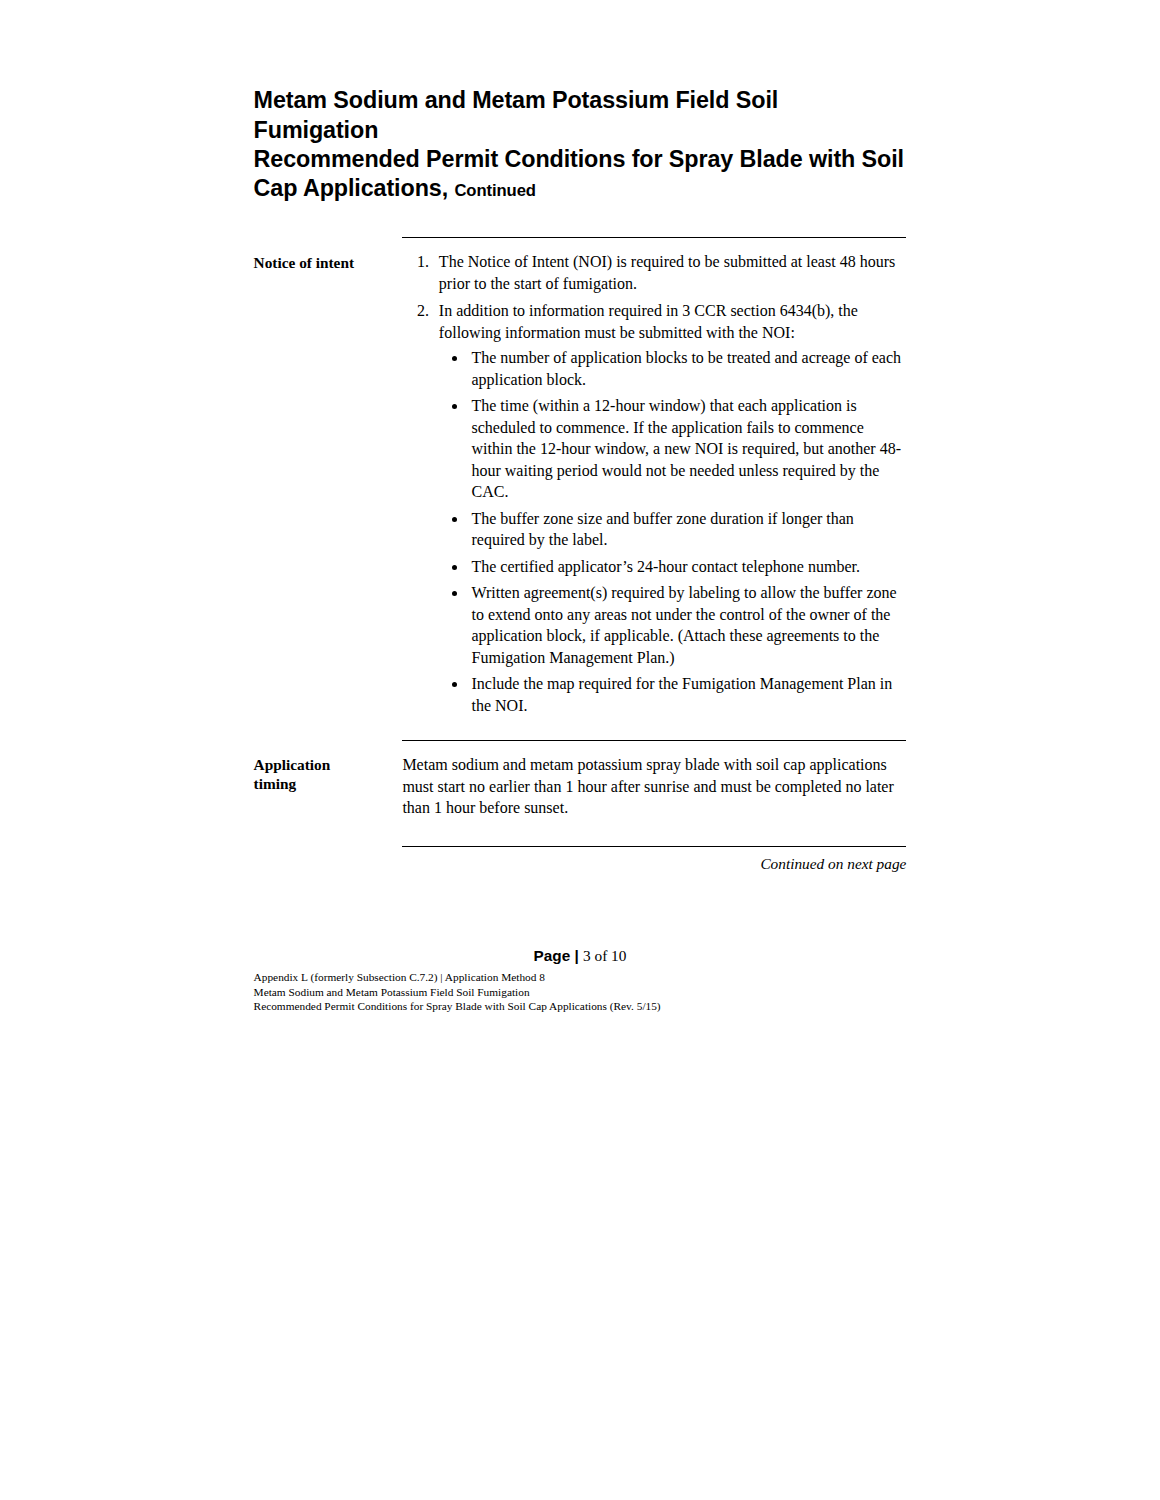Metam Sodium and Metam Potassium Field Soil Fumigation
Recommended Permit Conditions for Spray Blade with Soil
Cap Applications, Continued
Notice of intent
The Notice of Intent (NOI) is required to be submitted at least 48 hours prior to the start of fumigation.
In addition to information required in 3 CCR section 6434(b), the following information must be submitted with the NOI:
The number of application blocks to be treated and acreage of each application block.
The time (within a 12-hour window) that each application is scheduled to commence. If the application fails to commence within the 12-hour window, a new NOI is required, but another 48-hour waiting period would not be needed unless required by the CAC.
The buffer zone size and buffer zone duration if longer than required by the label.
The certified applicator’s 24-hour contact telephone number.
Written agreement(s) required by labeling to allow the buffer zone to extend onto any areas not under the control of the owner of the application block, if applicable. (Attach these agreements to the Fumigation Management Plan.)
Include the map required for the Fumigation Management Plan in the NOI.
Application
timing
Metam sodium and metam potassium spray blade with soil cap applications must start no earlier than 1 hour after sunrise and must be completed no later than 1 hour before sunset.
Continued on next page
Page | 3 of 10
Appendix L (formerly Subsection C.7.2) | Application Method 8
Metam Sodium and Metam Potassium Field Soil Fumigation
Recommended Permit Conditions for Spray Blade with Soil Cap Applications (Rev. 5/15)